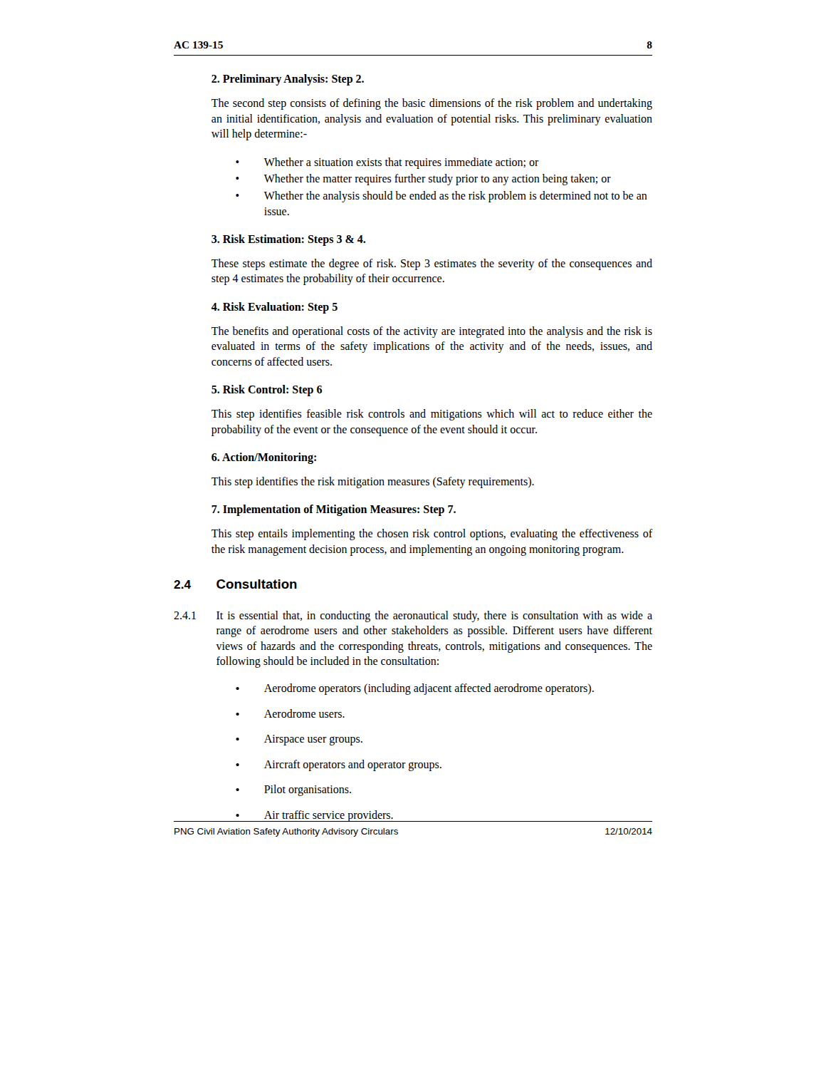AC 139-15 8
2. Preliminary Analysis: Step 2.
The second step consists of defining the basic dimensions of the risk problem and undertaking an initial identification, analysis and evaluation of potential risks. This preliminary evaluation will help determine:-
Whether a situation exists that requires immediate action; or
Whether the matter requires further study prior to any action being taken; or
Whether the analysis should be ended as the risk problem is determined not to be an issue.
3. Risk Estimation: Steps 3 & 4.
These steps estimate the degree of risk. Step 3 estimates the severity of the consequences and step 4 estimates the probability of their occurrence.
4. Risk Evaluation: Step 5
The benefits and operational costs of the activity are integrated into the analysis and the risk is evaluated in terms of the safety implications of the activity and of the needs, issues, and concerns of affected users.
5. Risk Control: Step 6
This step identifies feasible risk controls and mitigations which will act to reduce either the probability of the event or the consequence of the event should it occur.
6. Action/Monitoring:
This step identifies the risk mitigation measures (Safety requirements).
7. Implementation of Mitigation Measures: Step 7.
This step entails implementing the chosen risk control options, evaluating the effectiveness of the risk management decision process, and implementing an ongoing monitoring program.
2.4 Consultation
2.4.1 It is essential that, in conducting the aeronautical study, there is consultation with as wide a range of aerodrome users and other stakeholders as possible. Different users have different views of hazards and the corresponding threats, controls, mitigations and consequences. The following should be included in the consultation:
Aerodrome operators (including adjacent affected aerodrome operators).
Aerodrome users.
Airspace user groups.
Aircraft operators and operator groups.
Pilot organisations.
Air traffic service providers.
PNG Civil Aviation Safety Authority Advisory Circulars 12/10/2014